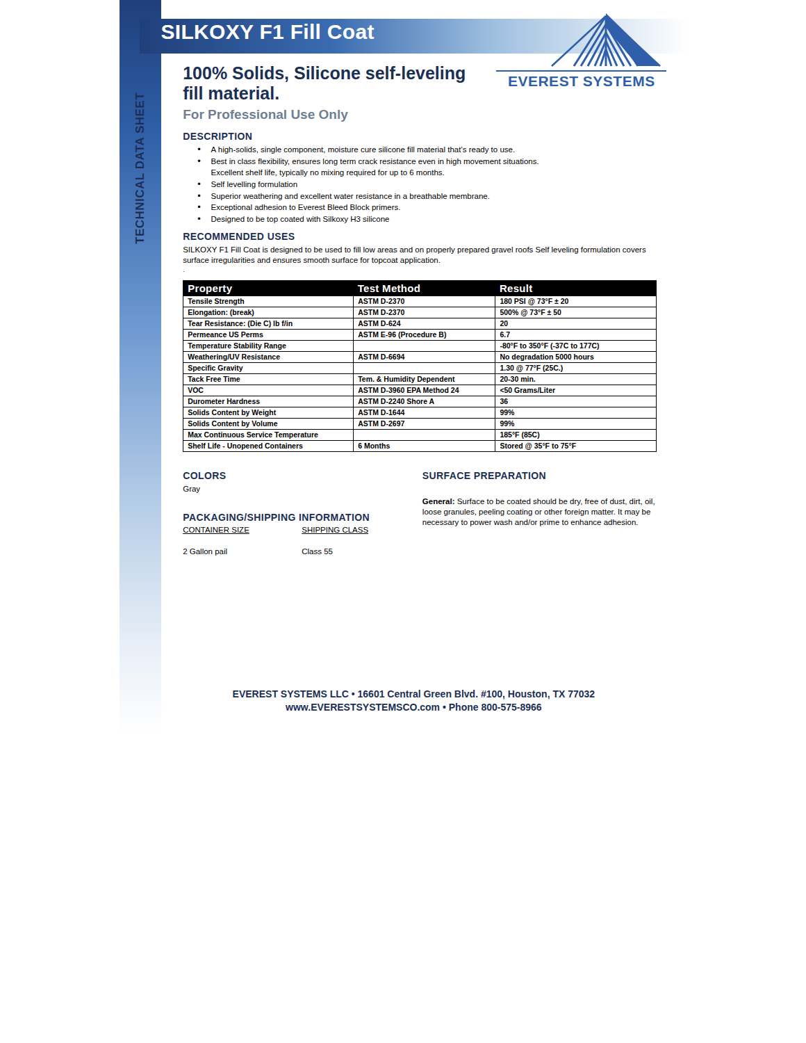TECHNICAL DATA SHEET
SILKOXY F1 Fill Coat
EVEREST SYSTEMS
100% Solids, Silicone self-leveling fill material.
For Professional Use Only
DESCRIPTION
A high-solids, single component, moisture cure silicone fill material that’s ready to use.
Best in class flexibility, ensures long term crack resistance even in high movement situations.
Excellent shelf life, typically no mixing required for up to 6 months.
Self levelling formulation
Superior weathering and excellent water resistance in a breathable membrane.
Exceptional adhesion to Everest Bleed Block primers.
Designed to be top coated with Silkoxy H3 silicone
RECOMMENDED USES
SILKOXY F1 Fill Coat is designed to be used to fill low areas and on properly prepared gravel roofs Self leveling formulation covers surface irregularities and ensures smooth surface for topcoat application.
.
| Property | Test Method | Result |
| --- | --- | --- |
| Tensile Strength | ASTM D-2370 | 180 PSI @ 73°F ± 20 |
| Elongation: (break) | ASTM D-2370 | 500% @ 73°F ± 50 |
| Tear Resistance: (Die C) lb f/in | ASTM D-624 | 20 |
| Permeance US Perms | ASTM E-96 (Procedure B) | 6.7 |
| Temperature Stability Range | | -80°F to 350°F (-37C to 177C) |
| Weathering/UV Resistance | ASTM D-6694 | No degradation 5000 hours |
| Specific Gravity | | 1.30 @ 77°F (25C.) |
| Tack Free Time | Tem. & Humidity Dependent | 20-30 min. |
| VOC | ASTM D-3960 EPA Method 24 | <50 Grams/Liter |
| Durometer Hardness | ASTM D-2240 Shore A | 36 |
| Solids Content by Weight | ASTM D-1644 | 99% |
| Solids Content by Volume | ASTM D-2697 | 99% |
| Max Continuous Service Temperature | | 185°F (85C) |
| Shelf Life - Unopened Containers | 6 Months | Stored @ 35°F to 75°F |
COLORS
Gray
PACKAGING/SHIPPING INFORMATION
CONTAINER SIZE
SHIPPING CLASS
2 Gallon pail
Class 55
SURFACE PREPARATION
General: Surface to be coated should be dry, free of dust, dirt, oil, loose granules, peeling coating or other foreign matter. It may be necessary to power wash and/or prime to enhance adhesion.
EVEREST SYSTEMS LLC • 16601 Central Green Blvd. #100, Houston, TX 77032
www.EVERESTSYSTEMSCO.com • Phone 800-575-8966